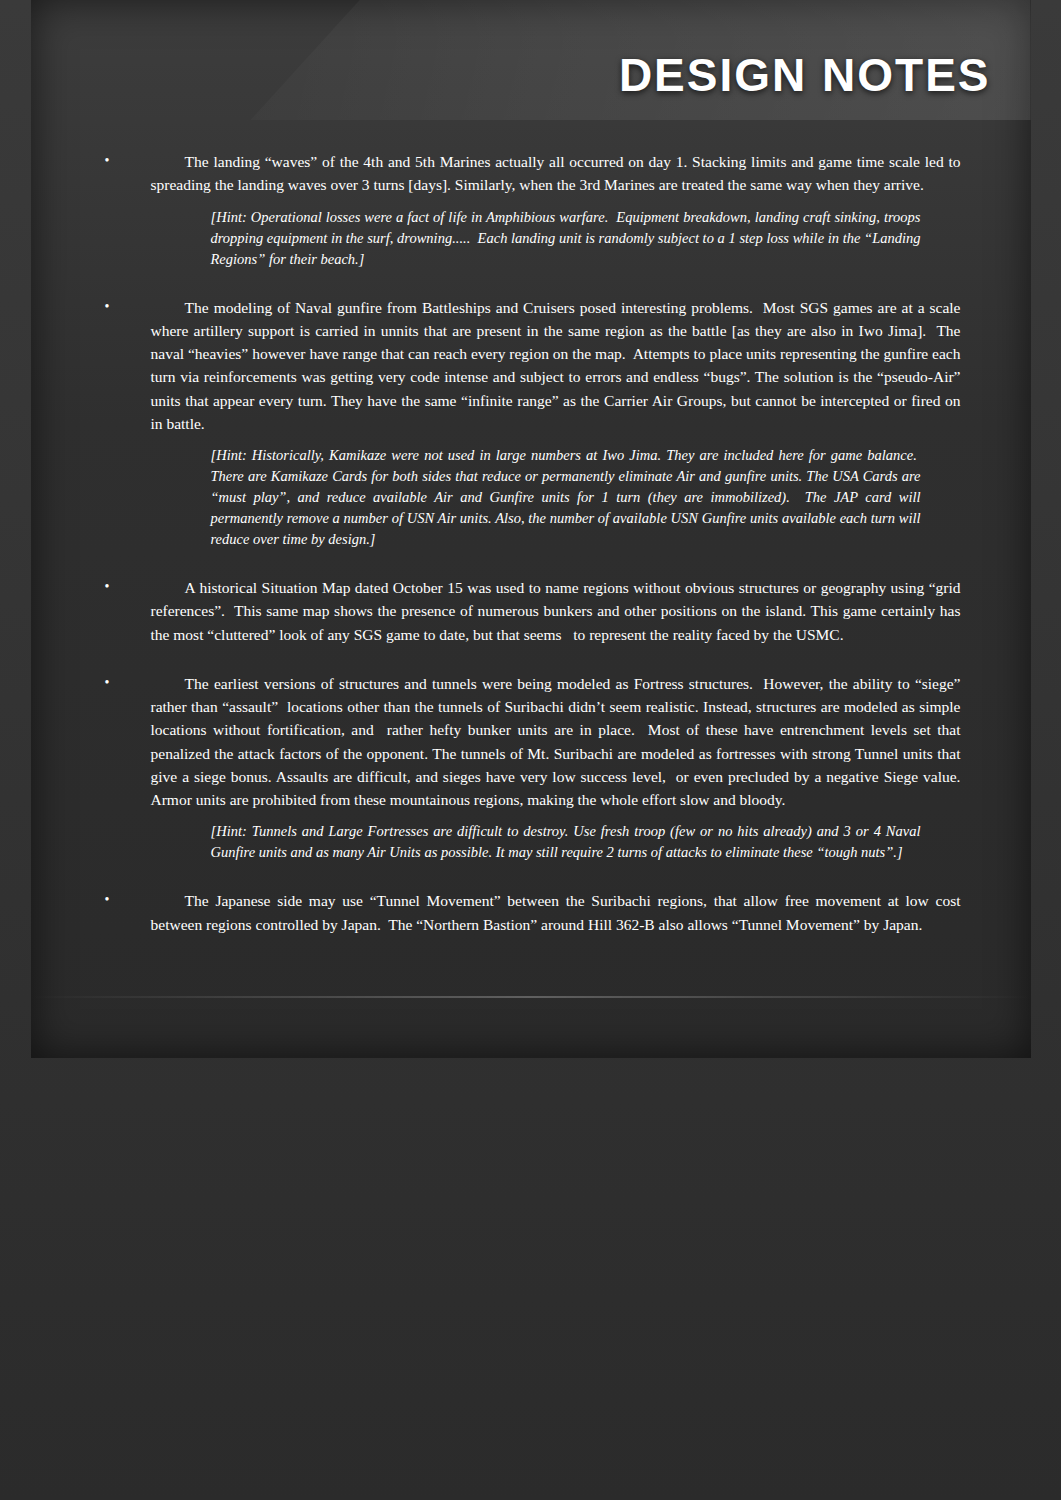Design Notes
•
The landing “waves” of the 4th and 5th Marines actually all occurred on day 1. Stacking limits and game time scale led to spreading the landing waves over 3 turns [days]. Similarly, when the 3rd Marines are treated the same way when they arrive.
[Hint: Operational losses were a fact of life in Amphibious warfare. Equipment breakdown, landing craft sinking, troops dropping equipment in the surf, drowning..... Each landing unit is randomly subject to a 1 step loss while in the “Landing Regions” for their beach.]
•
The modeling of Naval gunfire from Battleships and Cruisers posed interesting problems. Most SGS games are at a scale where artillery support is carried in unnits that are present in the same region as the battle [as they are also in Iwo Jima]. The naval “heavies” however have range that can reach every region on the map. Attempts to place units representing the gunfire each turn via reinforcements was getting very code intense and subject to errors and endless “bugs”. The solution is the “pseudo-Air” units that appear every turn. They have the same “infinite range” as the Carrier Air Groups, but cannot be intercepted or fired on in battle.
[Hint: Historically, Kamikaze were not used in large numbers at Iwo Jima. They are included here for game balance. There are Kamikaze Cards for both sides that reduce or permanently eliminate Air and gunfire units. The USA Cards are “must play”, and reduce available Air and Gunfire units for 1 turn (they are immobilized). The JAP card will permanently remove a number of USN Air units. Also, the number of available USN Gunfire units available each turn will reduce over time by design.]
•
A historical Situation Map dated October 15 was used to name regions without obvious structures or geography using “grid references”. This same map shows the presence of numerous bunkers and other positions on the island. This game certainly has the most “cluttered” look of any SGS game to date, but that seems to represent the reality faced by the USMC.
•
The earliest versions of structures and tunnels were being modeled as Fortress structures. However, the ability to “siege” rather than “assault” locations other than the tunnels of Suribachi didn’t seem realistic. Instead, structures are modeled as simple locations without fortification, and rather hefty bunker units are in place. Most of these have entrenchment levels set that penalized the attack factors of the opponent. The tunnels of Mt. Suribachi are modeled as fortresses with strong Tunnel units that give a siege bonus. Assaults are difficult, and sieges have very low success level, or even precluded by a negative Siege value. Armor units are prohibited from these mountainous regions, making the whole effort slow and bloody.
[Hint: Tunnels and Large Fortresses are difficult to destroy. Use fresh troop (few or no hits already) and 3 or 4 Naval Gunfire units and as many Air Units as possible. It may still require 2 turns of attacks to eliminate these “tough nuts”.]
•
The Japanese side may use “Tunnel Movement” between the Suribachi regions, that allow free movement at low cost between regions controlled by Japan. The “Northern Bastion” around Hill 362-B also allows “Tunnel Movement” by Japan.